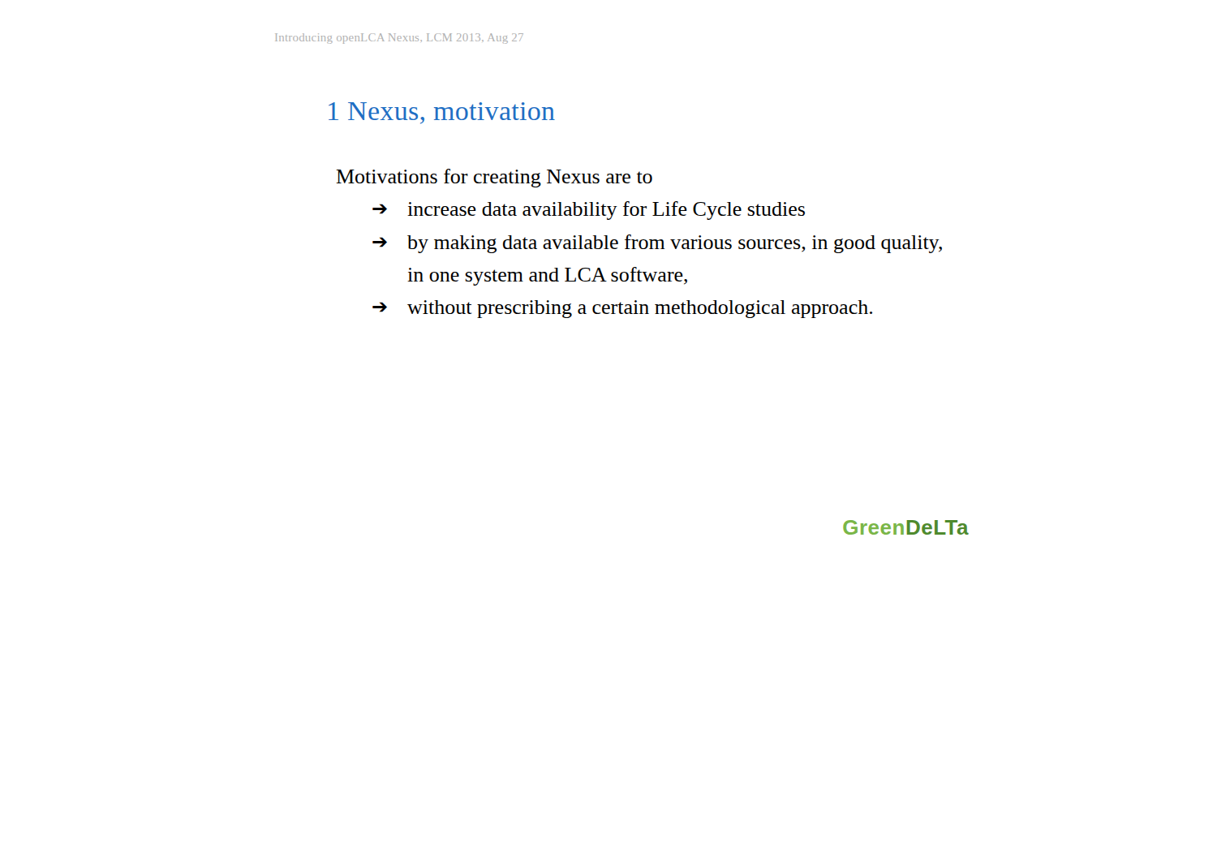Introducing openLCA Nexus, LCM 2013, Aug 27
1 Nexus, motivation
Motivations for creating Nexus are to
➔increase data availability for Life Cycle studies
➔by making data available from various sources, in good quality, in one system and LCA software,
➔without prescribing a certain methodological approach.
GreenDeLTa